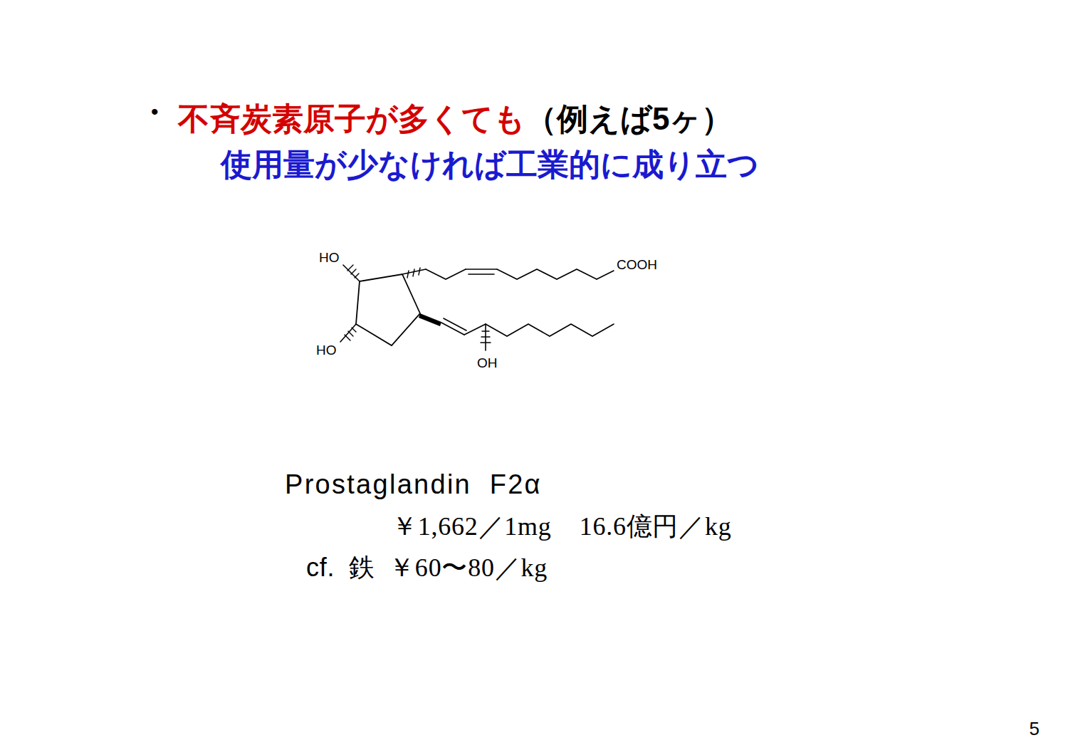• 不斉炭素原子が多くても（例えば5ヶ） 使用量が少なければ工業的に成り立つ
HO HO COOH OH
Prostaglandin F2α ￥1,662／1mg 16.6億円／kg cf. 鉄 ￥60〜80／kg
5